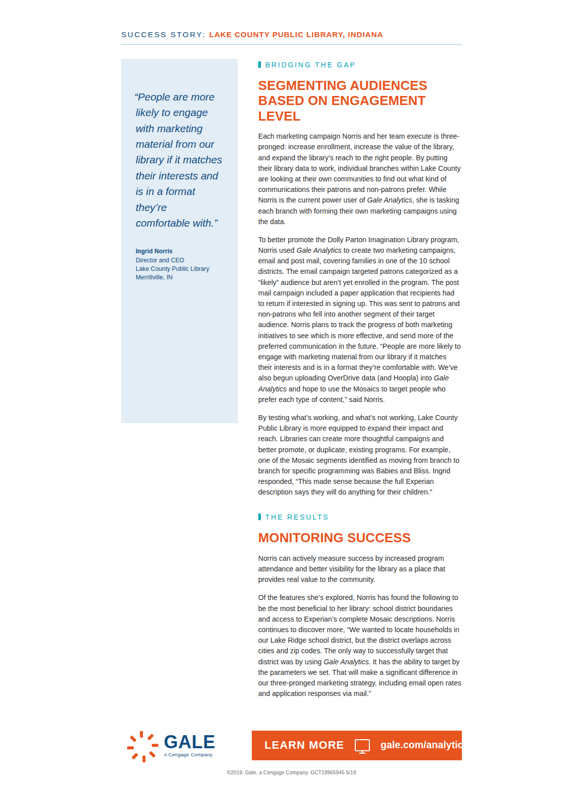Success Story: Lake County Public Library, Indiana
“People are more likely to engage with marketing material from our library if it matches their interests and is in a format they’re comfortable with.”
Ingrid Norris Director and CEO
Lake County Public Library
Merrillville, IN
Bridging the Gap
Segmenting Audiences Based on Engagement Level
Each marketing campaign Norris and her team execute is three-pronged: increase enrollment, increase the value of the library, and expand the library’s reach to the right people. By putting their library data to work, individual branches within Lake County are looking at their own communities to find out what kind of communications their patrons and non-patrons prefer. While Norris is the current power user of Gale Analytics, she is tasking each branch with forming their own marketing campaigns using the data.
To better promote the Dolly Parton Imagination Library program, Norris used Gale Analytics to create two marketing campaigns, email and post mail, covering families in one of the 10 school districts. The email campaign targeted patrons categorized as a “likely” audience but aren’t yet enrolled in the program. The post mail campaign included a paper application that recipients had to return if interested in signing up. This was sent to patrons and non-patrons who fell into another segment of their target audience. Norris plans to track the progress of both marketing initiatives to see which is more effective, and send more of the preferred communication in the future. “People are more likely to engage with marketing material from our library if it matches their interests and is in a format they’re comfortable with. We’ve also begun uploading OverDrive data (and Hoopla) into Gale Analytics and hope to use the Mosaics to target people who prefer each type of content,” said Norris.
By testing what’s working, and what’s not working, Lake County Public Library is more equipped to expand their impact and reach. Libraries can create more thoughtful campaigns and better promote, or duplicate, existing programs. For example, one of the Mosaic segments identified as moving from branch to branch for specific programming was Babies and Bliss. Ingrid responded, “This made sense because the full Experian description says they will do anything for their children.”
The Results
Monitoring Success
Norris can actively measure success by increased program attendance and better visibility for the library as a place that provides real value to the community.
Of the features she’s explored, Norris has found the following to be the most beneficial to her library: school district boundaries and access to Experian’s complete Mosaic descriptions. Norris continues to discover more, “We wanted to locate households in our Lake Ridge school district, but the district overlaps across cities and zip codes. The only way to successfully target that district was by using Gale Analytics. It has the ability to target by the parameters we set. That will make a significant difference in our three-pronged marketing strategy, including email open rates and application responses via mail.”
GALE A Cengage Company
Learn More gale.com/analytics
©2019. Gale, a Cengage Company. GCT19965945 5/19